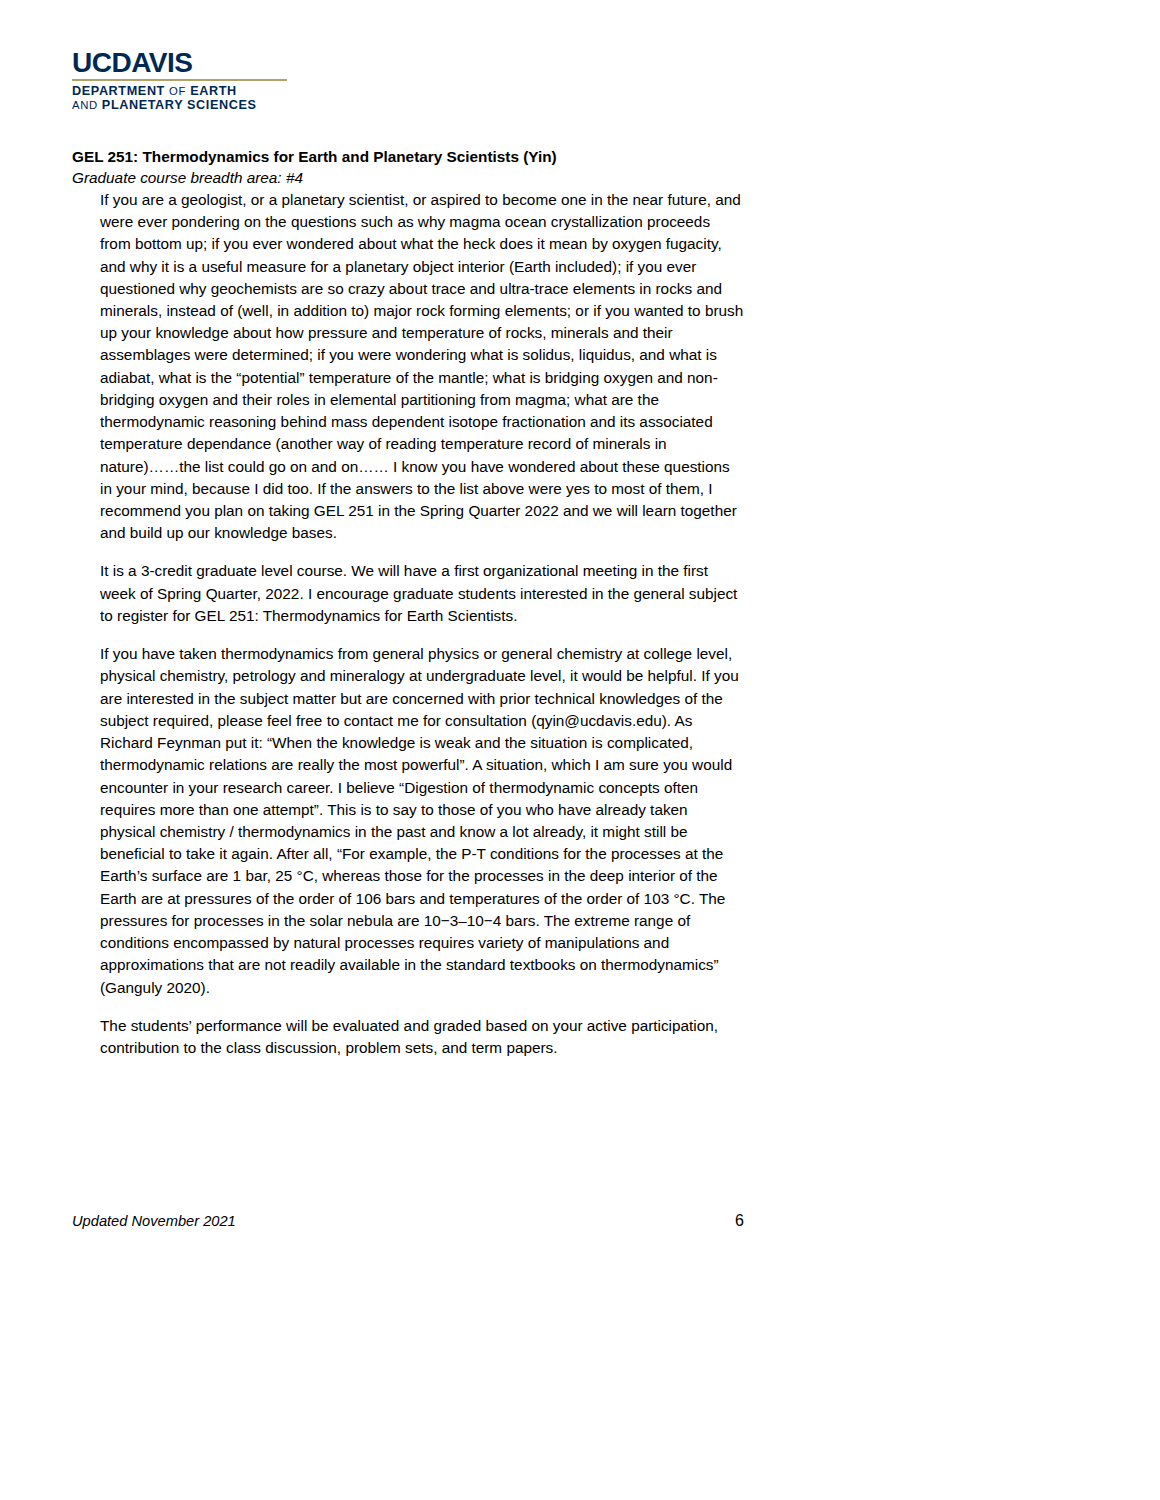UCDAVIS
Department of Earth
and Planetary Sciences
GEL 251: Thermodynamics for Earth and Planetary Scientists (Yin)
Graduate course breadth area: #4
If you are a geologist, or a planetary scientist, or aspired to become one in the near future, and were ever pondering on the questions such as why magma ocean crystallization proceeds from bottom up; if you ever wondered about what the heck does it mean by oxygen fugacity, and why it is a useful measure for a planetary object interior (Earth included); if you ever questioned why geochemists are so crazy about trace and ultra-trace elements in rocks and minerals, instead of (well, in addition to) major rock forming elements; or if you wanted to brush up your knowledge about how pressure and temperature of rocks, minerals and their assemblages were determined; if you were wondering what is solidus, liquidus, and what is adiabat, what is the “potential” temperature of the mantle; what is bridging oxygen and non-bridging oxygen and their roles in elemental partitioning from magma; what are the thermodynamic reasoning behind mass dependent isotope fractionation and its associated temperature dependance (another way of reading temperature record of minerals in nature)……the list could go on and on…… I know you have wondered about these questions in your mind, because I did too. If the answers to the list above were yes to most of them, I recommend you plan on taking GEL 251 in the Spring Quarter 2022 and we will learn together and build up our knowledge bases.
It is a 3-credit graduate level course. We will have a first organizational meeting in the first week of Spring Quarter, 2022. I encourage graduate students interested in the general subject to register for GEL 251: Thermodynamics for Earth Scientists.
If you have taken thermodynamics from general physics or general chemistry at college level, physical chemistry, petrology and mineralogy at undergraduate level, it would be helpful. If you are interested in the subject matter but are concerned with prior technical knowledges of the subject required, please feel free to contact me for consultation (qyin@ucdavis.edu). As Richard Feynman put it: “When the knowledge is weak and the situation is complicated, thermodynamic relations are really the most powerful”. A situation, which I am sure you would encounter in your research career. I believe “Digestion of thermodynamic concepts often requires more than one attempt”. This is to say to those of you who have already taken physical chemistry / thermodynamics in the past and know a lot already, it might still be beneficial to take it again. After all, “For example, the P-T conditions for the processes at the Earth’s surface are 1 bar, 25 °C, whereas those for the processes in the deep interior of the Earth are at pressures of the order of 106 bars and temperatures of the order of 103 °C. The pressures for processes in the solar nebula are 10−3–10−4 bars. The extreme range of conditions encompassed by natural processes requires variety of manipulations and approximations that are not readily available in the standard textbooks on thermodynamics” (Ganguly 2020).
The students’ performance will be evaluated and graded based on your active participation, contribution to the class discussion, problem sets, and term papers.
Updated November 2021 6